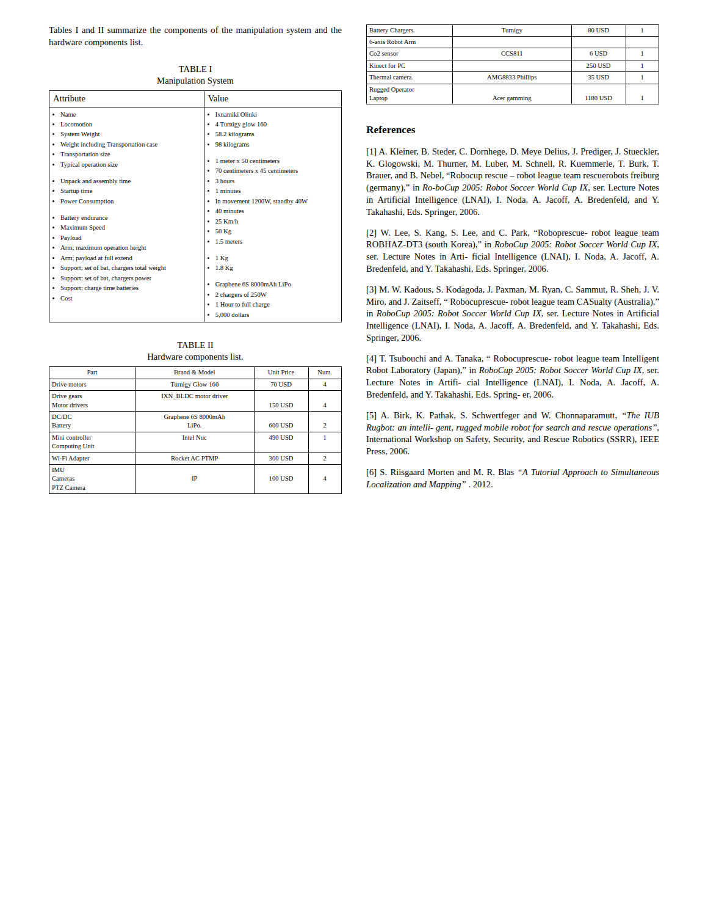Tables I and II summarize the components of the manipulation system and the hardware components list.
TABLE I Manipulation System
| Attribute | Value |
| --- | --- |
| Name Locomotion System Weight Weight including Transportation case Transportation size Typical operation size Unpack and assembly time Startup time Power Consumption Battery endurance Maximum Speed Payload Arm; maximum operation height Arm; payload at full extend Support; set of bat, chargers total weight Support; set of bat, chargers power Support; charge time batteries Cost | Ixnamiki Olinki 4 Turnigy glow 160 58.2 kilograms 98 kilograms 1 meter x 50 centimeters 70 centimeters x 45 centimeters 3 hours 1 minutes In movement 1200W, standby 40W 40 minutes 25 Km/h 50 Kg 1.5 meters 1 Kg 1.8 Kg Graphene 6S 8000mAh LiPo 2 chargers of 250W 1 Hour to full charge 5,000 dollars |
TABLE II Hardware components list.
| Part | Brand & Model | Unit Price | Num. |
| --- | --- | --- | --- |
| Drive motors | Turnigy Glow 160 | 70 USD | 4 |
| Drive gears Motor drivers | IXN_BLDC motor driver | 150 USD | 4 |
| DC/DC Battery | Graphene 6S 8000mAh LiPo. | 600 USD | 2 |
| Mini controller Computing Unit | Intel Nuc | 490 USD | 1 |
| Wi-Fi Adapter | Rocket AC PTMP | 300 USD | 2 |
| IMU Cameras PTZ Camera | IP | 100 USD | 4 |
| Battery Chargers | Turnigy | 80 USD | 1 |
| 6-axis Robot Arm | | | |
| Co2 sensor | CCS811 | 6 USD | 1 |
| Kinect for PC | | 250 USD | 1 |
| Thermal camera. | AMG8833 Phillips | 35 USD | 1 |
| Rugged Operator Laptop | Acer gamming | 1180 USD | 1 |
References
[1] A. Kleiner, B. Steder, C. Dornhege, D. Meye Delius, J. Prediger, J. Stueckler, K. Glogowski, M. Thurner, M. Luber, M. Schnell, R. Kuemmerle, T. Burk, T. Brauer, and B. Nebel, “Robocup rescue – robot league team rescuerobots freiburg (germany),” in Ro-boCup 2005: Robot Soccer World Cup IX, ser. Lecture Notes in Artificial Intelligence (LNAI), I. Noda, A. Jacoff, A. Bredenfeld, and Y. Takahashi, Eds. Springer, 2006.
[2] W. Lee, S. Kang, S. Lee, and C. Park, “Roboprescue- robot league team ROBHAZ-DT3 (south Korea),” in RoboCup 2005: Robot Soccer World Cup IX, ser. Lecture Notes in Arti- ficial Intelligence (LNAI), I. Noda, A. Jacoff, A. Bredenfeld, and Y. Takahashi, Eds. Springer, 2006.
[3] M. W. Kadous, S. Kodagoda, J. Paxman, M. Ryan, C. Sammut, R. Sheh, J. V. Miro, and J. Zaitseff, “ Robocuprescue- robot league team CASualty (Australia),” in RoboCup 2005: Robot Soccer World Cup IX, ser. Lecture Notes in Artificial Intelligence (LNAI), I. Noda, A. Jacoff, A. Bredenfeld, and Y. Takahashi, Eds. Springer, 2006.
[4] T. Tsubouchi and A. Tanaka, “ Robocuprescue- robot league team Intelligent Robot Laboratory (Japan),” in RoboCup 2005: Robot Soccer World Cup IX, ser. Lecture Notes in Artifi- cial Intelligence (LNAI), I. Noda, A. Jacoff, A. Bredenfeld, and Y. Takahashi, Eds. Spring- er, 2006.
[5] A. Birk, K. Pathak, S. Schwertfeger and W. Chonnaparamutt, “The IUB Rugbot: an intelli- gent, rugged mobile robot for search and rescue operations”, International Workshop on Safety, Security, and Rescue Robotics (SSRR), IEEE Press, 2006.
[6] S. Riisgaard Morten and M. R. Blas “A Tutorial Approach to Simultaneous Localization and Mapping” . 2012.